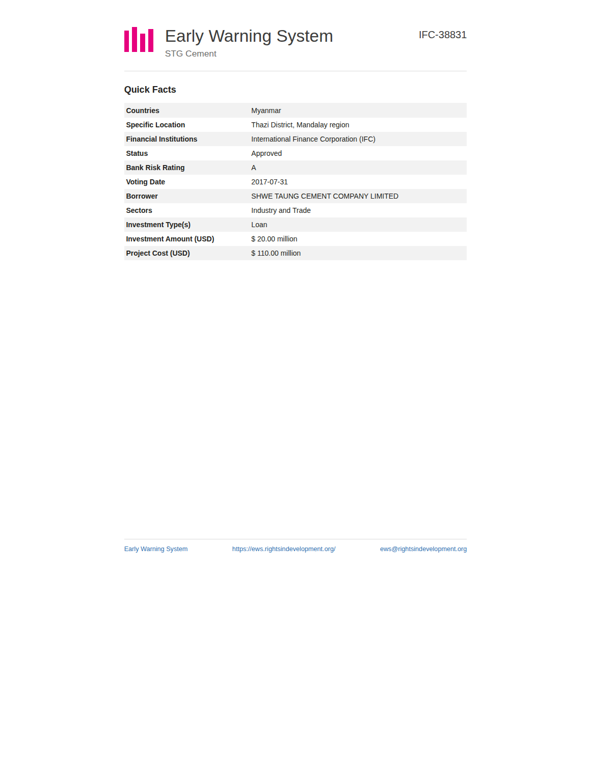Early Warning System
STG Cement
IFC-38831
Quick Facts
| Countries | Myanmar |
| Specific Location | Thazi District, Mandalay region |
| Financial Institutions | International Finance Corporation (IFC) |
| Status | Approved |
| Bank Risk Rating | A |
| Voting Date | 2017-07-31 |
| Borrower | SHWE TAUNG CEMENT COMPANY LIMITED |
| Sectors | Industry and Trade |
| Investment Type(s) | Loan |
| Investment Amount (USD) | $ 20.00 million |
| Project Cost (USD) | $ 110.00 million |
Early Warning System
https://ews.rightsindevelopment.org/
ews@rightsindevelopment.org